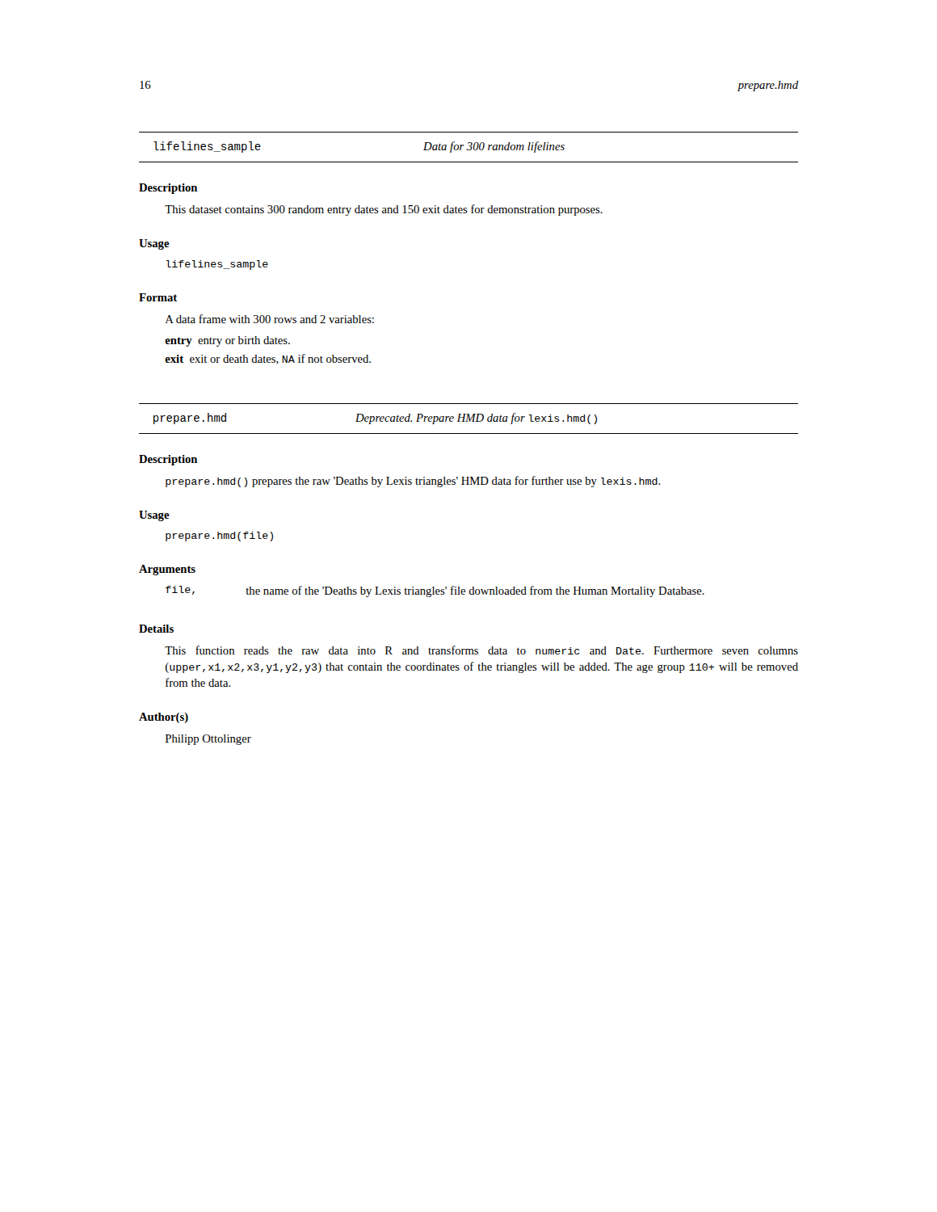16 prepare.hmd
lifelines_sample Data for 300 random lifelines
Description
This dataset contains 300 random entry dates and 150 exit dates for demonstration purposes.
Usage
lifelines_sample
Format
A data frame with 300 rows and 2 variables:
entry
entry or birth dates.
exit
exit or death dates, NA if not observed.
prepare.hmd Deprecated. Prepare HMD data for lexis.hmd()
Description
prepare.hmd() prepares the raw 'Deaths by Lexis triangles' HMD data for further use by lexis.hmd.
Usage
prepare.hmd(file)
Arguments
| file, | the name of the 'Deaths by Lexis triangles' file downloaded from the Human Mortality Database. |
Details
This function reads the raw data into R and transforms data to numeric and Date. Furthermore seven columns (upper,x1,x2,x3,y1,y2,y3) that contain the coordinates of the triangles will be added. The age group 110+ will be removed from the data.
Author(s)
Philipp Ottolinger